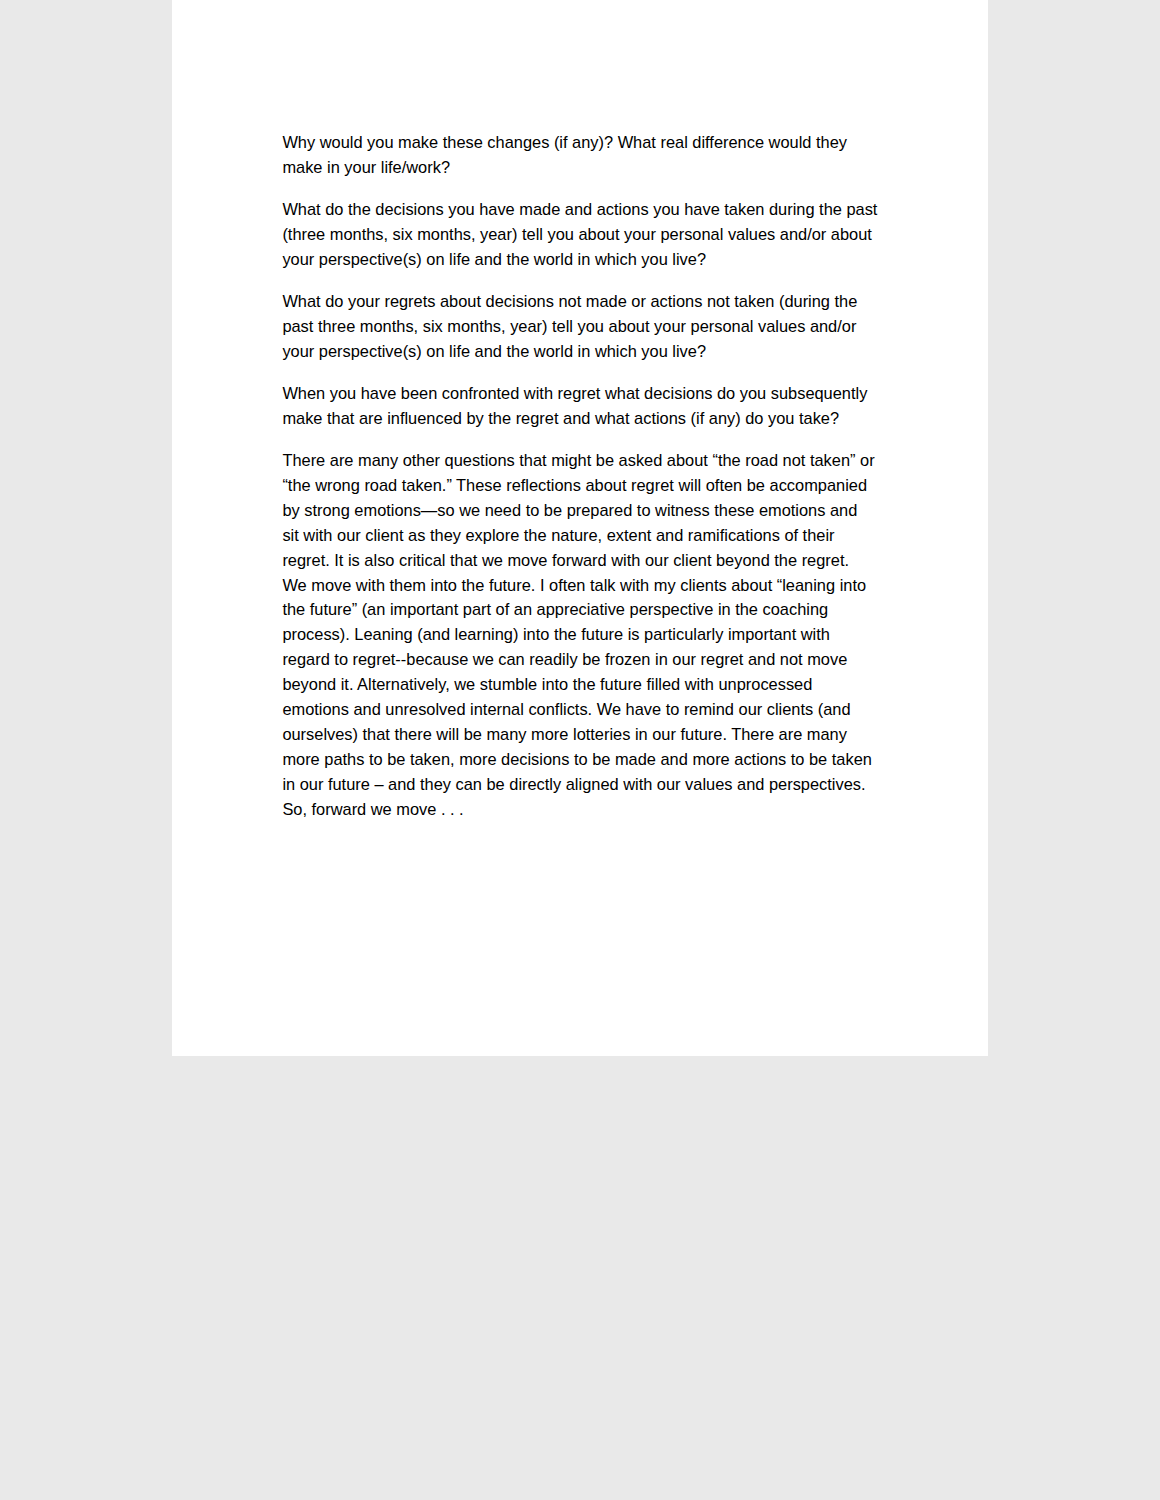Why would you make these changes (if any)? What real difference would they make in your life/work?
What do the decisions you have made and actions you have taken during the past (three months, six months, year) tell you about your personal values and/or about your perspective(s) on life and the world in which you live?
What do your regrets about decisions not made or actions not taken (during the past three months, six months, year) tell you about your personal values and/or your perspective(s) on life and the world in which you live?
When you have been confronted with regret what decisions do you subsequently make that are influenced by the regret and what actions (if any) do you take?
There are many other questions that might be asked about “the road not taken” or “the wrong road taken.” These reflections about regret will often be accompanied by strong emotions—so we need to be prepared to witness these emotions and sit with our client as they explore the nature, extent and ramifications of their regret. It is also critical that we move forward with our client beyond the regret. We move with them into the future. I often talk with my clients about “leaning into the future” (an important part of an appreciative perspective in the coaching process). Leaning (and learning) into the future is particularly important with regard to regret--because we can readily be frozen in our regret and not move beyond it. Alternatively, we stumble into the future filled with unprocessed emotions and unresolved internal conflicts. We have to remind our clients (and ourselves) that there will be many more lotteries in our future. There are many more paths to be taken, more decisions to be made and more actions to be taken in our future – and they can be directly aligned with our values and perspectives. So, forward we move . . .